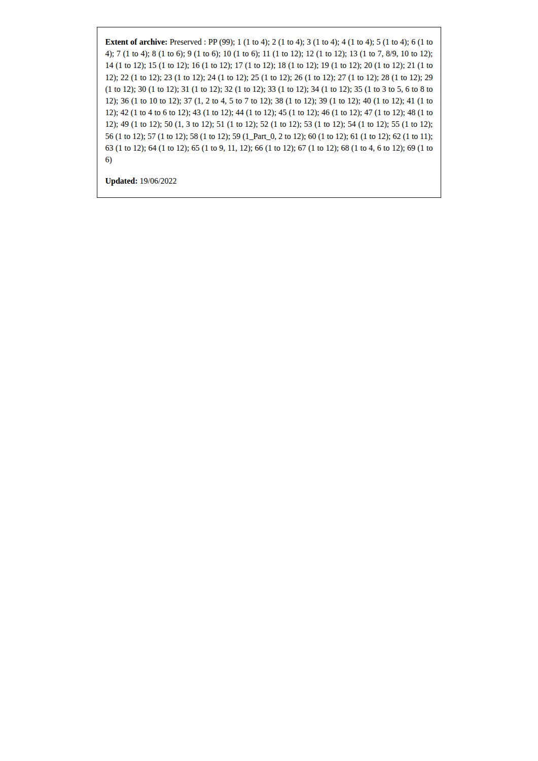Extent of archive: Preserved : PP (99); 1 (1 to 4); 2 (1 to 4); 3 (1 to 4); 4 (1 to 4); 5 (1 to 4); 6 (1 to 4); 7 (1 to 4); 8 (1 to 6); 9 (1 to 6); 10 (1 to 6); 11 (1 to 12); 12 (1 to 12); 13 (1 to 7, 8/9, 10 to 12); 14 (1 to 12); 15 (1 to 12); 16 (1 to 12); 17 (1 to 12); 18 (1 to 12); 19 (1 to 12); 20 (1 to 12); 21 (1 to 12); 22 (1 to 12); 23 (1 to 12); 24 (1 to 12); 25 (1 to 12); 26 (1 to 12); 27 (1 to 12); 28 (1 to 12); 29 (1 to 12); 30 (1 to 12); 31 (1 to 12); 32 (1 to 12); 33 (1 to 12); 34 (1 to 12); 35 (1 to 3 to 5, 6 to 8 to 12); 36 (1 to 10 to 12); 37 (1, 2 to 4, 5 to 7 to 12); 38 (1 to 12); 39 (1 to 12); 40 (1 to 12); 41 (1 to 12); 42 (1 to 4 to 6 to 12); 43 (1 to 12); 44 (1 to 12); 45 (1 to 12); 46 (1 to 12); 47 (1 to 12); 48 (1 to 12); 49 (1 to 12); 50 (1, 3 to 12); 51 (1 to 12); 52 (1 to 12); 53 (1 to 12); 54 (1 to 12); 55 (1 to 12); 56 (1 to 12); 57 (1 to 12); 58 (1 to 12); 59 (1_Part_0, 2 to 12); 60 (1 to 12); 61 (1 to 12); 62 (1 to 11); 63 (1 to 12); 64 (1 to 12); 65 (1 to 9, 11, 12); 66 (1 to 12); 67 (1 to 12); 68 (1 to 4, 6 to 12); 69 (1 to 6)
Updated: 19/06/2022